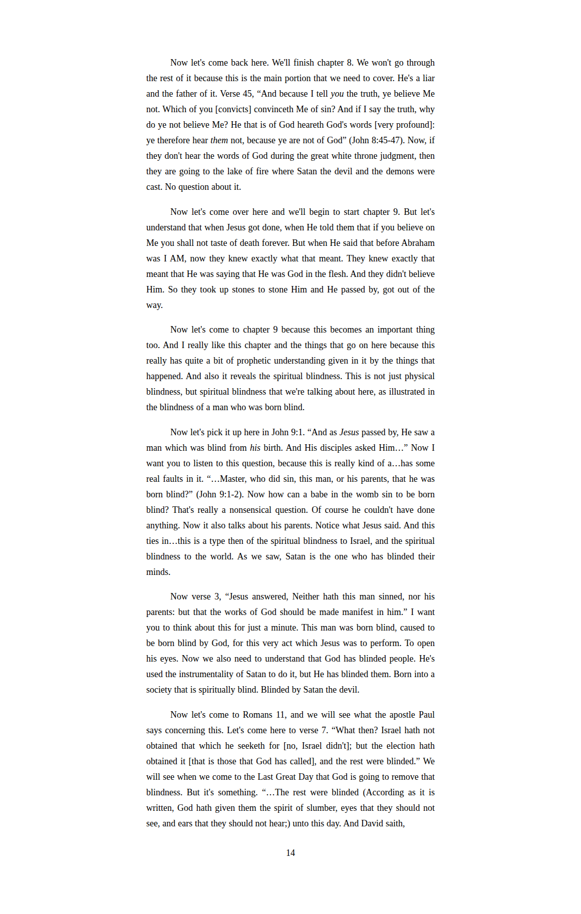Now let's come back here. We'll finish chapter 8. We won't go through the rest of it because this is the main portion that we need to cover. He's a liar and the father of it. Verse 45, “And because I tell you the truth, ye believe Me not. Which of you [convicts] convinceth Me of sin? And if I say the truth, why do ye not believe Me? He that is of God heareth God's words [very profound]: ye therefore hear them not, because ye are not of God” (John 8:45-47). Now, if they don't hear the words of God during the great white throne judgment, then they are going to the lake of fire where Satan the devil and the demons were cast. No question about it.
Now let's come over here and we'll begin to start chapter 9. But let's understand that when Jesus got done, when He told them that if you believe on Me you shall not taste of death forever. But when He said that before Abraham was I AM, now they knew exactly what that meant. They knew exactly that meant that He was saying that He was God in the flesh. And they didn't believe Him. So they took up stones to stone Him and He passed by, got out of the way.
Now let's come to chapter 9 because this becomes an important thing too. And I really like this chapter and the things that go on here because this really has quite a bit of prophetic understanding given in it by the things that happened. And also it reveals the spiritual blindness. This is not just physical blindness, but spiritual blindness that we're talking about here, as illustrated in the blindness of a man who was born blind.
Now let's pick it up here in John 9:1. “And as Jesus passed by, He saw a man which was blind from his birth. And His disciples asked Him…” Now I want you to listen to this question, because this is really kind of a…has some real faults in it. “…Master, who did sin, this man, or his parents, that he was born blind?” (John 9:1-2). Now how can a babe in the womb sin to be born blind? That's really a nonsensical question. Of course he couldn't have done anything. Now it also talks about his parents. Notice what Jesus said. And this ties in…this is a type then of the spiritual blindness to Israel, and the spiritual blindness to the world. As we saw, Satan is the one who has blinded their minds.
Now verse 3, “Jesus answered, Neither hath this man sinned, nor his parents: but that the works of God should be made manifest in him.” I want you to think about this for just a minute. This man was born blind, caused to be born blind by God, for this very act which Jesus was to perform. To open his eyes. Now we also need to understand that God has blinded people. He's used the instrumentality of Satan to do it, but He has blinded them. Born into a society that is spiritually blind. Blinded by Satan the devil.
Now let's come to Romans 11, and we will see what the apostle Paul says concerning this. Let's come here to verse 7. “What then? Israel hath not obtained that which he seeketh for [no, Israel didn't]; but the election hath obtained it [that is those that God has called], and the rest were blinded.” We will see when we come to the Last Great Day that God is going to remove that blindness. But it's something. “…The rest were blinded (According as it is written, God hath given them the spirit of slumber, eyes that they should not see, and ears that they should not hear;) unto this day. And David saith,
14